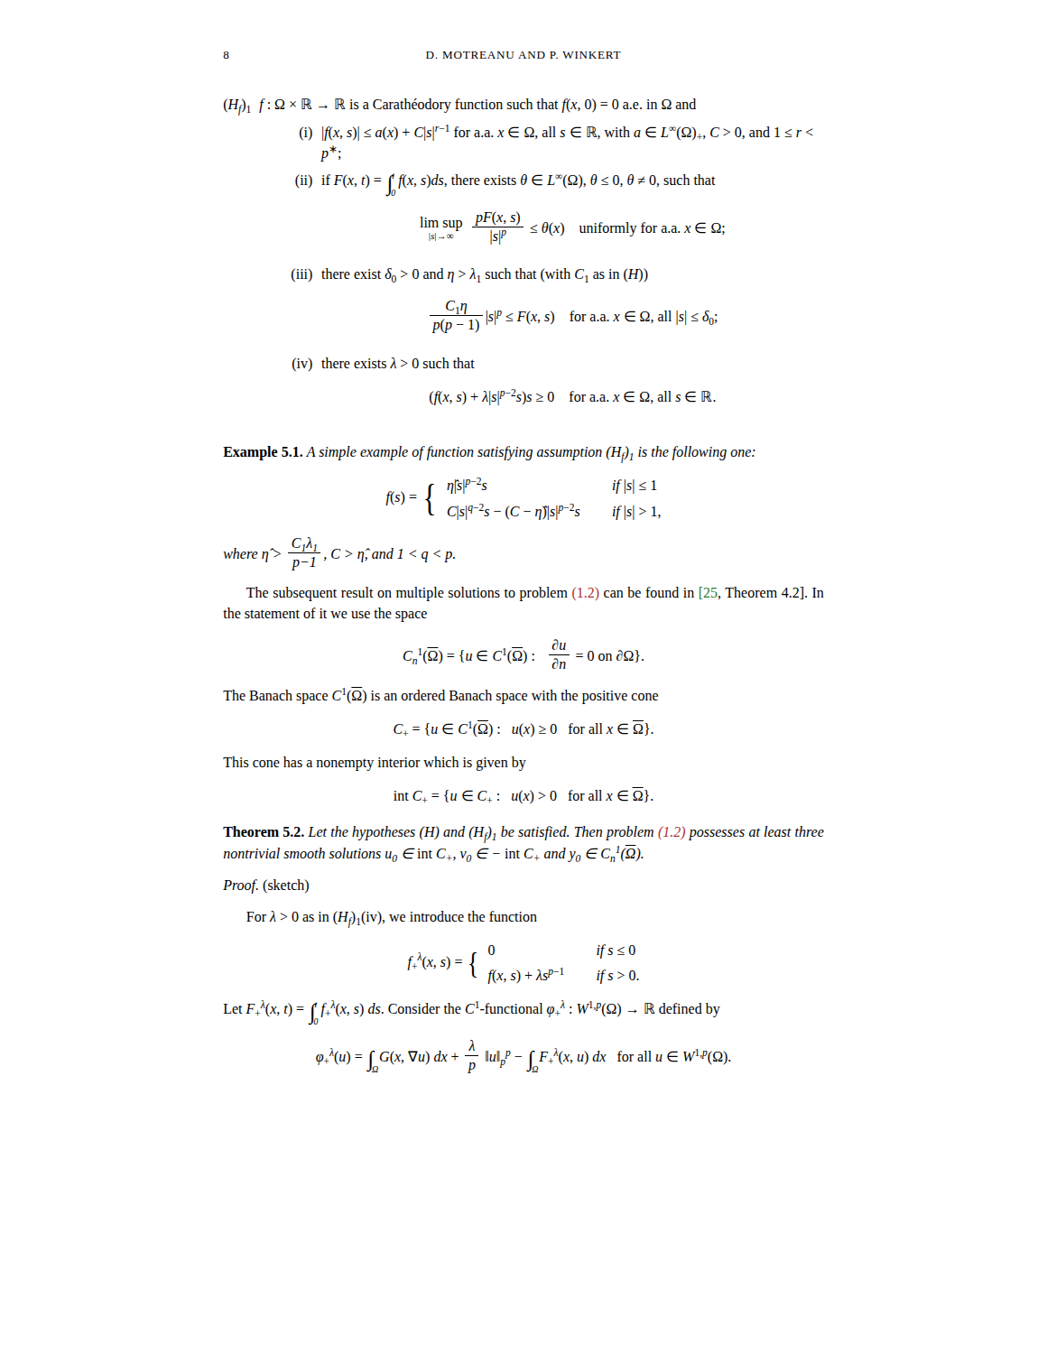8
D. MOTREANU AND P. WINKERT
(Hf)1
f : Ω × ℝ → ℝ is a Carathéodory function such that f(x, 0) = 0 a.e. in Ω and
(i) |f(x, s)| ≤ a(x) + C|s|r−1 for a.a. x ∈ Ω, all s ∈ ℝ, with a ∈ L∞(Ω)+, C > 0, and 1 ≤ r < p∗;
(ii) if F(x, t) = t∫0 f(x, s)ds, there exists θ ∈ L∞(Ω), θ ≤ 0, θ ≠ 0, such that
lim sup|s|→∞ pF(x, s)|s|p ≤ θ(x) uniformly for a.a. x ∈ Ω;
(iii) there exist δ0 > 0 and η > λ1 such that (with C1 as in (H))
C1η p(p − 1)|s|p ≤ F(x, s) for a.a. x ∈ Ω, all |s| ≤ δ0;
(iv) there exists λ > 0 such that
(f(x, s) + λ|s|p−2s)s ≥ 0 for a.a. x ∈ Ω, all s ∈ ℝ.
Example 5.1. A simple example of function satisfying assumption (Hf)1 is the following one:
f(s) = { η̂|s|p−2s if |s| ≤ 1 C|s|q−2s − (C − η̂)|s|p−2s if |s| > 1,
where η̂ > C1λ1 p−1, C > η̂, and 1 < q < p.
The subsequent result on multiple solutions to problem (1.2) can be found in [25, Theorem 4.2]. In the statement of it we use the space
Cn1(Ω) = {u ∈ C1(Ω) : ∂u∂n = 0 on ∂Ω}.
The Banach space C1(Ω) is an ordered Banach space with the positive cone
C+ = {u ∈ C1(Ω) : u(x) ≥ 0 for all x ∈ Ω}.
This cone has a nonempty interior which is given by
int C+ = {u ∈ C+ : u(x) > 0 for all x ∈ Ω}.
Theorem 5.2. Let the hypotheses (H) and (Hf)1 be satisfied. Then problem (1.2) possesses at least three nontrivial smooth solutions u0 ∈ int C+, v0 ∈ − int C+ and y0 ∈ Cn1(Ω).
Proof. (sketch)
For λ > 0 as in (Hf)1(iv), we introduce the function
f+λ(x, s) = { 0 if s ≤ 0 f(x, s) + λsp−1 if s > 0.
Let F+λ(x, t) = t∫0 f+λ(x, s) ds. Consider the C1-functional φ+λ : W1,p(Ω) → ℝ defined by
φ+λ(u) = ∫Ω G(x, ∇u) dx + λp ‖u‖pp − ∫Ω F+λ(x, u) dx for all u ∈ W1,p(Ω).